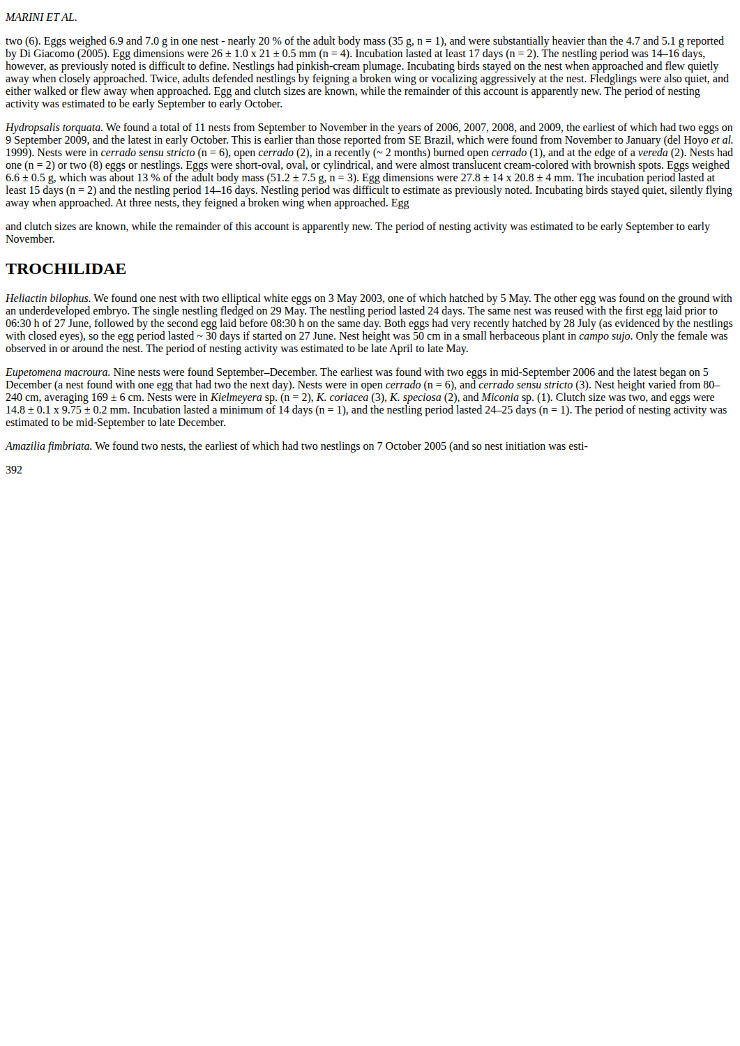MARINI ET AL.
two (6). Eggs weighed 6.9 and 7.0 g in one nest - nearly 20 % of the adult body mass (35 g, n = 1), and were substantially heavier than the 4.7 and 5.1 g reported by Di Giacomo (2005). Egg dimensions were 26 ± 1.0 x 21 ± 0.5 mm (n = 4). Incubation lasted at least 17 days (n = 2). The nestling period was 14–16 days, however, as previously noted is difficult to define. Nestlings had pinkish-cream plumage. Incubating birds stayed on the nest when approached and flew quietly away when closely approached. Twice, adults defended nestlings by feigning a broken wing or vocalizing aggressively at the nest. Fledglings were also quiet, and either walked or flew away when approached. Egg and clutch sizes are known, while the remainder of this account is apparently new. The period of nesting activity was estimated to be early September to early October.
Hydropsalis torquata. We found a total of 11 nests from September to November in the years of 2006, 2007, 2008, and 2009, the earliest of which had two eggs on 9 September 2009, and the latest in early October. This is earlier than those reported from SE Brazil, which were found from November to January (del Hoyo et al. 1999). Nests were in cerrado sensu stricto (n = 6), open cerrado (2), in a recently (~ 2 months) burned open cerrado (1), and at the edge of a vereda (2). Nests had one (n = 2) or two (8) eggs or nestlings. Eggs were short-oval, oval, or cylindrical, and were almost translucent cream-colored with brownish spots. Eggs weighed 6.6 ± 0.5 g, which was about 13 % of the adult body mass (51.2 ± 7.5 g, n = 3). Egg dimensions were 27.8 ± 14 x 20.8 ± 4 mm. The incubation period lasted at least 15 days (n = 2) and the nestling period 14–16 days. Nestling period was difficult to estimate as previously noted. Incubating birds stayed quiet, silently flying away when approached. At three nests, they feigned a broken wing when approached. Egg
and clutch sizes are known, while the remainder of this account is apparently new. The period of nesting activity was estimated to be early September to early November.
TROCHILIDAE
Heliactin bilophus. We found one nest with two elliptical white eggs on 3 May 2003, one of which hatched by 5 May. The other egg was found on the ground with an underdeveloped embryo. The single nestling fledged on 29 May. The nestling period lasted 24 days. The same nest was reused with the first egg laid prior to 06:30 h of 27 June, followed by the second egg laid before 08:30 h on the same day. Both eggs had very recently hatched by 28 July (as evidenced by the nestlings with closed eyes), so the egg period lasted ~ 30 days if started on 27 June. Nest height was 50 cm in a small herbaceous plant in campo sujo. Only the female was observed in or around the nest. The period of nesting activity was estimated to be late April to late May.
Eupetomena macroura. Nine nests were found September–December. The earliest was found with two eggs in mid-September 2006 and the latest began on 5 December (a nest found with one egg that had two the next day). Nests were in open cerrado (n = 6), and cerrado sensu stricto (3). Nest height varied from 80–240 cm, averaging 169 ± 6 cm. Nests were in Kielmeyera sp. (n = 2), K. coriacea (3), K. speciosa (2), and Miconia sp. (1). Clutch size was two, and eggs were 14.8 ± 0.1 x 9.75 ± 0.2 mm. Incubation lasted a minimum of 14 days (n = 1), and the nestling period lasted 24–25 days (n = 1). The period of nesting activity was estimated to be mid-September to late December.
Amazilia fimbriata. We found two nests, the earliest of which had two nestlings on 7 October 2005 (and so nest initiation was esti-
392